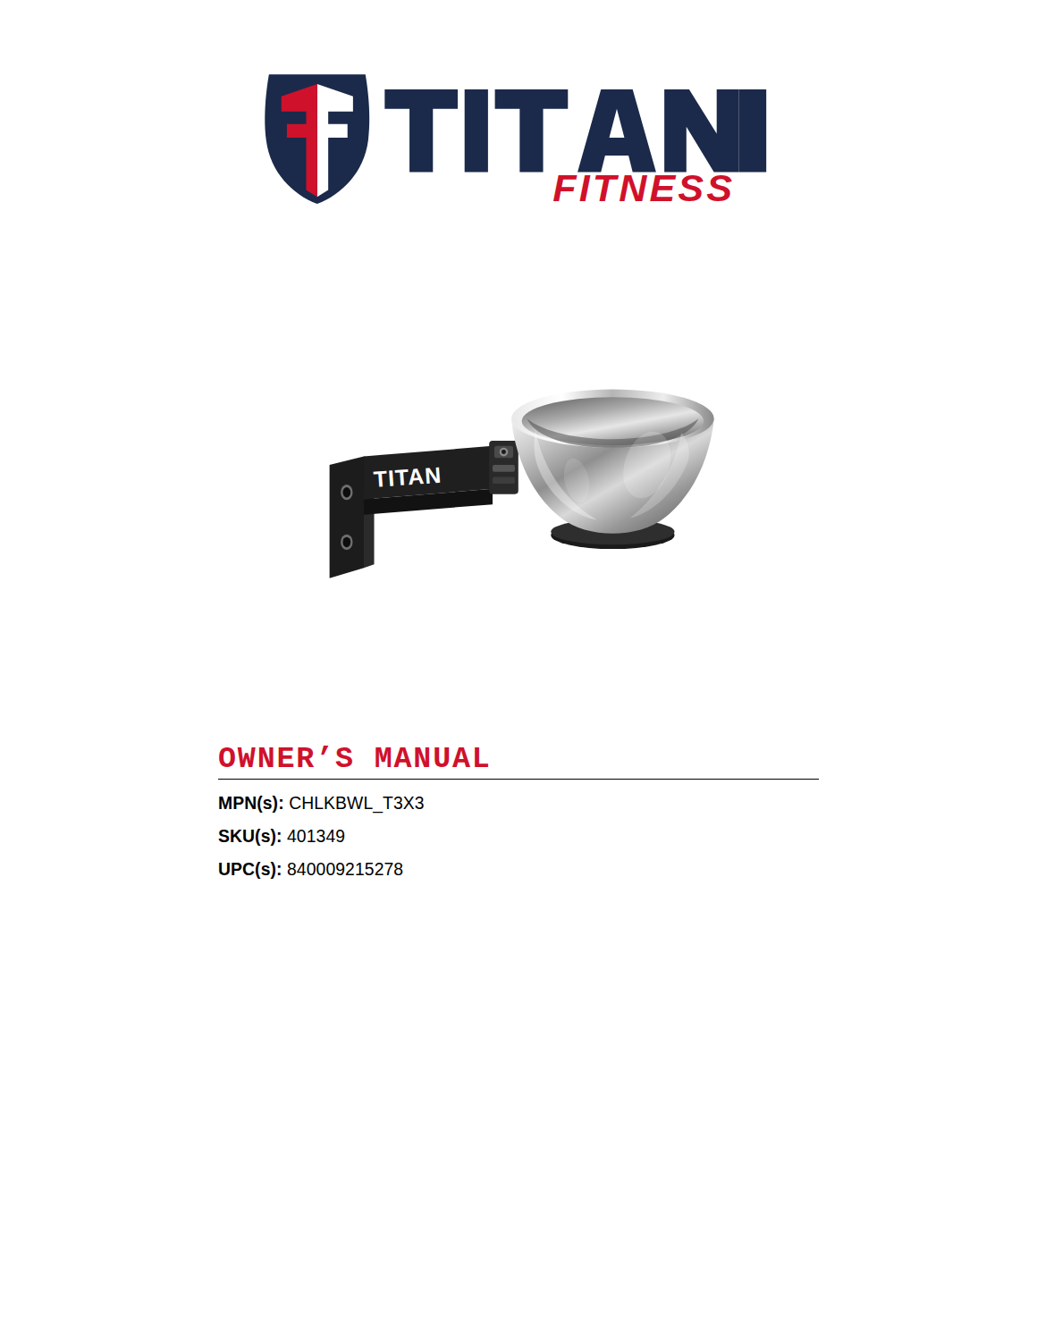FITNESS
TITAN
OWNER’S MANUAL
MPN(s): CHLKBWL_T3X3
SKU(s): 401349
UPC(s): 840009215278